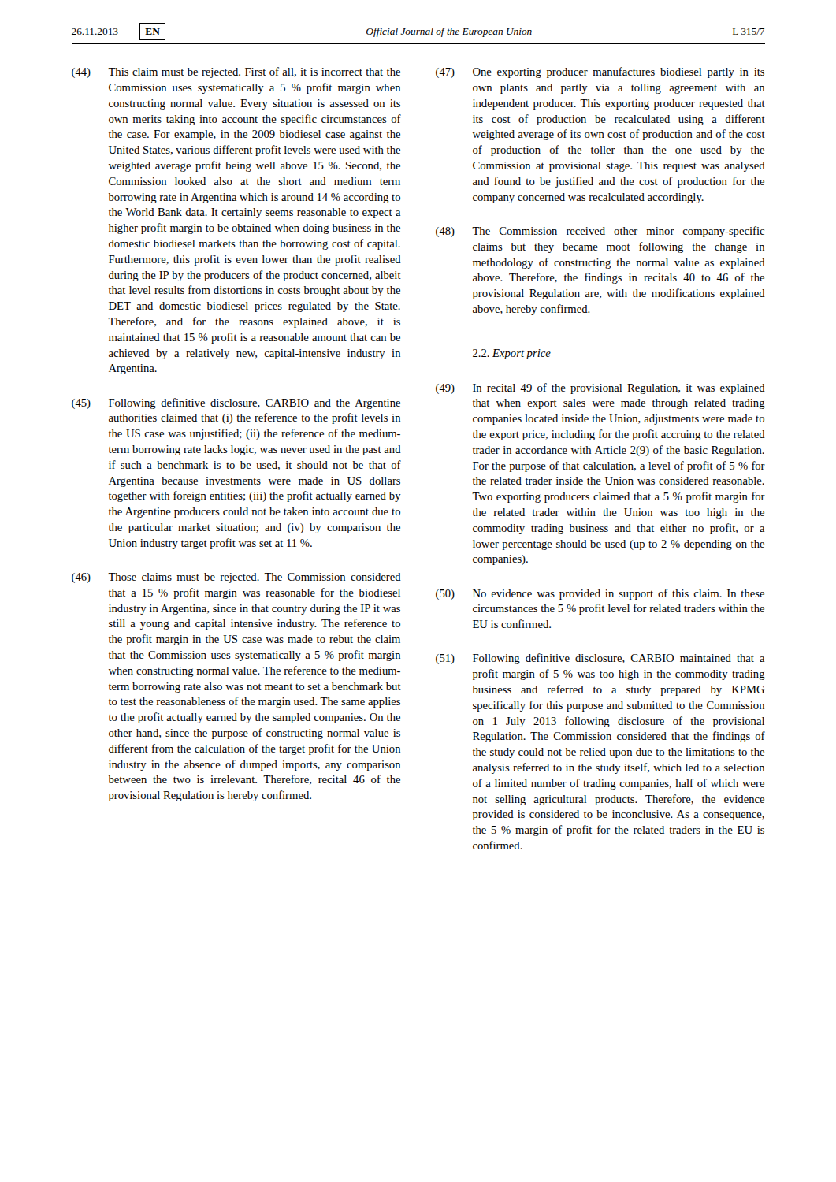26.11.2013 EN Official Journal of the European Union L 315/7
(44) This claim must be rejected. First of all, it is incorrect that the Commission uses systematically a 5 % profit margin when constructing normal value. Every situation is assessed on its own merits taking into account the specific circumstances of the case. For example, in the 2009 biodiesel case against the United States, various different profit levels were used with the weighted average profit being well above 15 %. Second, the Commission looked also at the short and medium term borrowing rate in Argentina which is around 14 % according to the World Bank data. It certainly seems reasonable to expect a higher profit margin to be obtained when doing business in the domestic biodiesel markets than the borrowing cost of capital. Furthermore, this profit is even lower than the profit realised during the IP by the producers of the product concerned, albeit that level results from distortions in costs brought about by the DET and domestic biodiesel prices regulated by the State. Therefore, and for the reasons explained above, it is maintained that 15 % profit is a reasonable amount that can be achieved by a relatively new, capital-intensive industry in Argentina.
(45) Following definitive disclosure, CARBIO and the Argentine authorities claimed that (i) the reference to the profit levels in the US case was unjustified; (ii) the reference of the medium-term borrowing rate lacks logic, was never used in the past and if such a benchmark is to be used, it should not be that of Argentina because investments were made in US dollars together with foreign entities; (iii) the profit actually earned by the Argentine producers could not be taken into account due to the particular market situation; and (iv) by comparison the Union industry target profit was set at 11 %.
(46) Those claims must be rejected. The Commission considered that a 15 % profit margin was reasonable for the biodiesel industry in Argentina, since in that country during the IP it was still a young and capital intensive industry. The reference to the profit margin in the US case was made to rebut the claim that the Commission uses systematically a 5 % profit margin when constructing normal value. The reference to the medium-term borrowing rate also was not meant to set a benchmark but to test the reasonableness of the margin used. The same applies to the profit actually earned by the sampled companies. On the other hand, since the purpose of constructing normal value is different from the calculation of the target profit for the Union industry in the absence of dumped imports, any comparison between the two is irrelevant. Therefore, recital 46 of the provisional Regulation is hereby confirmed.
(47) One exporting producer manufactures biodiesel partly in its own plants and partly via a tolling agreement with an independent producer. This exporting producer requested that its cost of production be recalculated using a different weighted average of its own cost of production and of the cost of production of the toller than the one used by the Commission at provisional stage. This request was analysed and found to be justified and the cost of production for the company concerned was recalculated accordingly.
(48) The Commission received other minor company-specific claims but they became moot following the change in methodology of constructing the normal value as explained above. Therefore, the findings in recitals 40 to 46 of the provisional Regulation are, with the modifications explained above, hereby confirmed.
2.2. Export price
(49) In recital 49 of the provisional Regulation, it was explained that when export sales were made through related trading companies located inside the Union, adjustments were made to the export price, including for the profit accruing to the related trader in accordance with Article 2(9) of the basic Regulation. For the purpose of that calculation, a level of profit of 5 % for the related trader inside the Union was considered reasonable. Two exporting producers claimed that a 5 % profit margin for the related trader within the Union was too high in the commodity trading business and that either no profit, or a lower percentage should be used (up to 2 % depending on the companies).
(50) No evidence was provided in support of this claim. In these circumstances the 5 % profit level for related traders within the EU is confirmed.
(51) Following definitive disclosure, CARBIO maintained that a profit margin of 5 % was too high in the commodity trading business and referred to a study prepared by KPMG specifically for this purpose and submitted to the Commission on 1 July 2013 following disclosure of the provisional Regulation. The Commission considered that the findings of the study could not be relied upon due to the limitations to the analysis referred to in the study itself, which led to a selection of a limited number of trading companies, half of which were not selling agricultural products. Therefore, the evidence provided is considered to be inconclusive. As a consequence, the 5 % margin of profit for the related traders in the EU is confirmed.